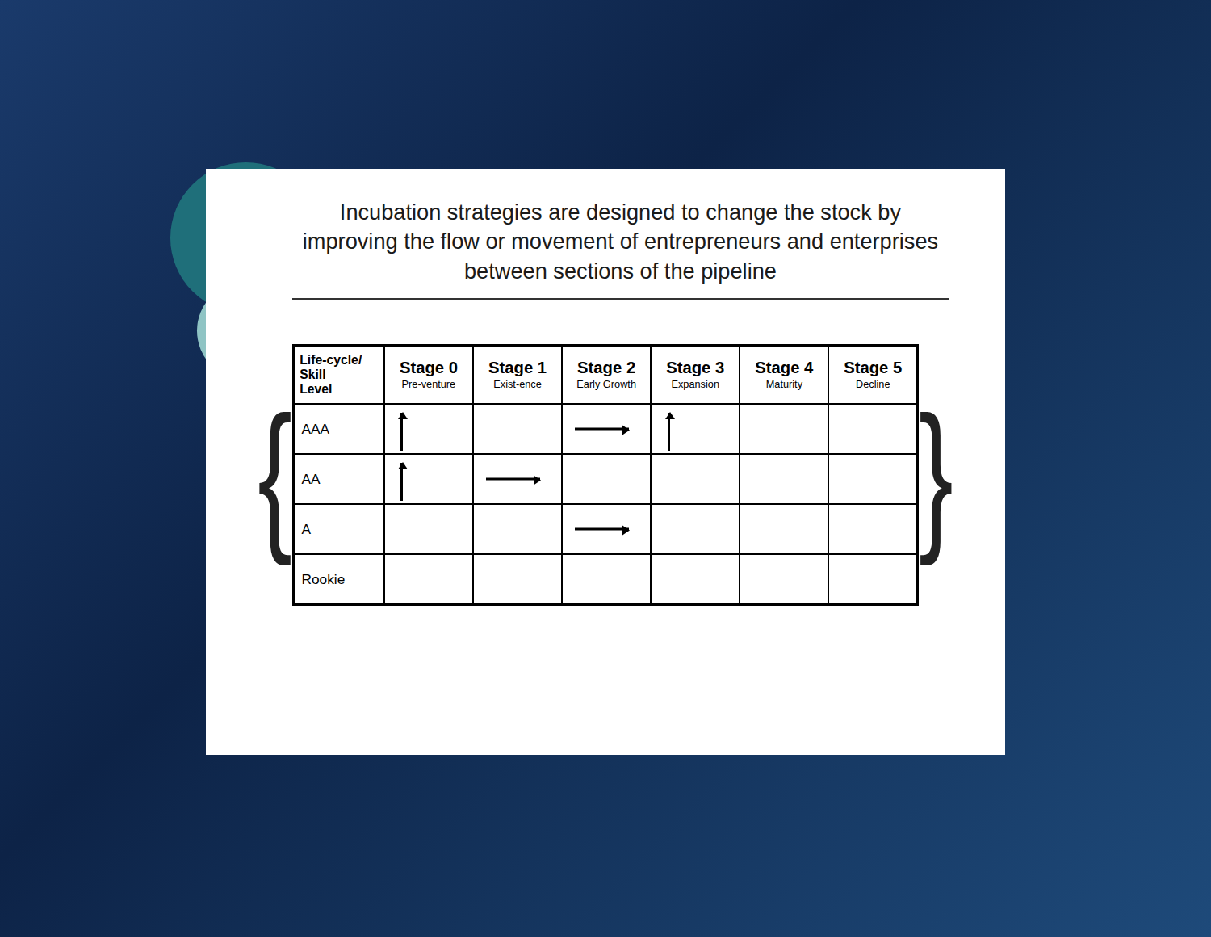Incubation strategies are designed to change the stock by improving the flow or movement of entrepreneurs and enterprises between sections of the pipeline
{
| Life-cycle/ Skill Level | Stage 0 Pre-venture | Stage 1 Exist-ence | Stage 2 Early Growth | Stage 3 Expansion | Stage 4 Maturity | Stage 5 Decline |
| --- | --- | --- | --- | --- | --- | --- |
| AAA | | | | | | |
| AA | | | | | | |
| A | | | | | | |
| Rookie | | | | | | |
}